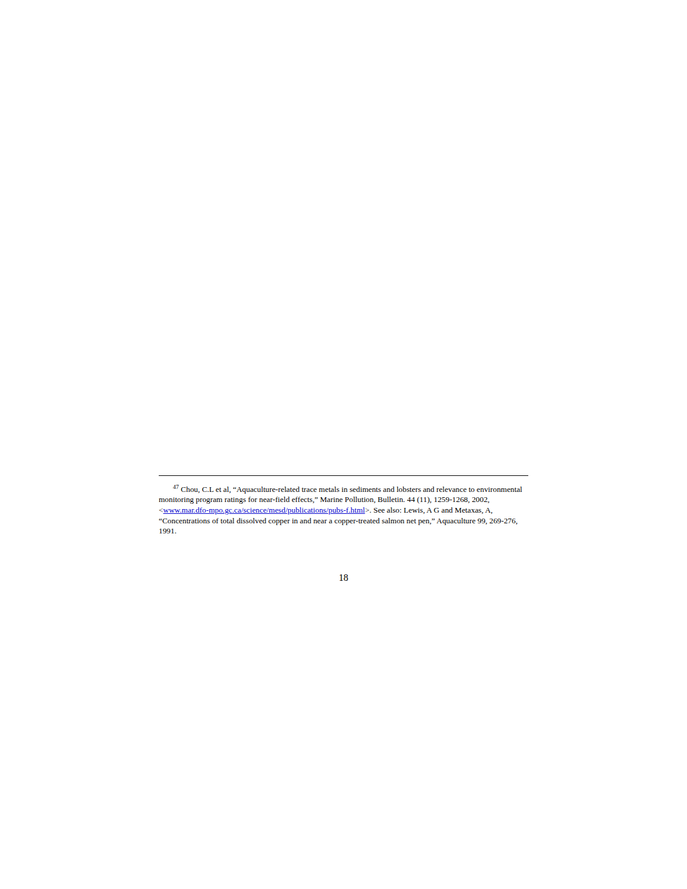47 Chou, C.L et al, “Aquaculture-related trace metals in sediments and lobsters and relevance to environmental monitoring program ratings for near-field effects,” Marine Pollution, Bulletin. 44 (11), 1259-1268, 2002, <www.mar.dfo-mpo.gc.ca/science/mesd/publications/pubs-f.html>. See also: Lewis, A G and Metaxas, A, “Concentrations of total dissolved copper in and near a copper-treated salmon net pen,” Aquaculture 99, 269-276, 1991.
18